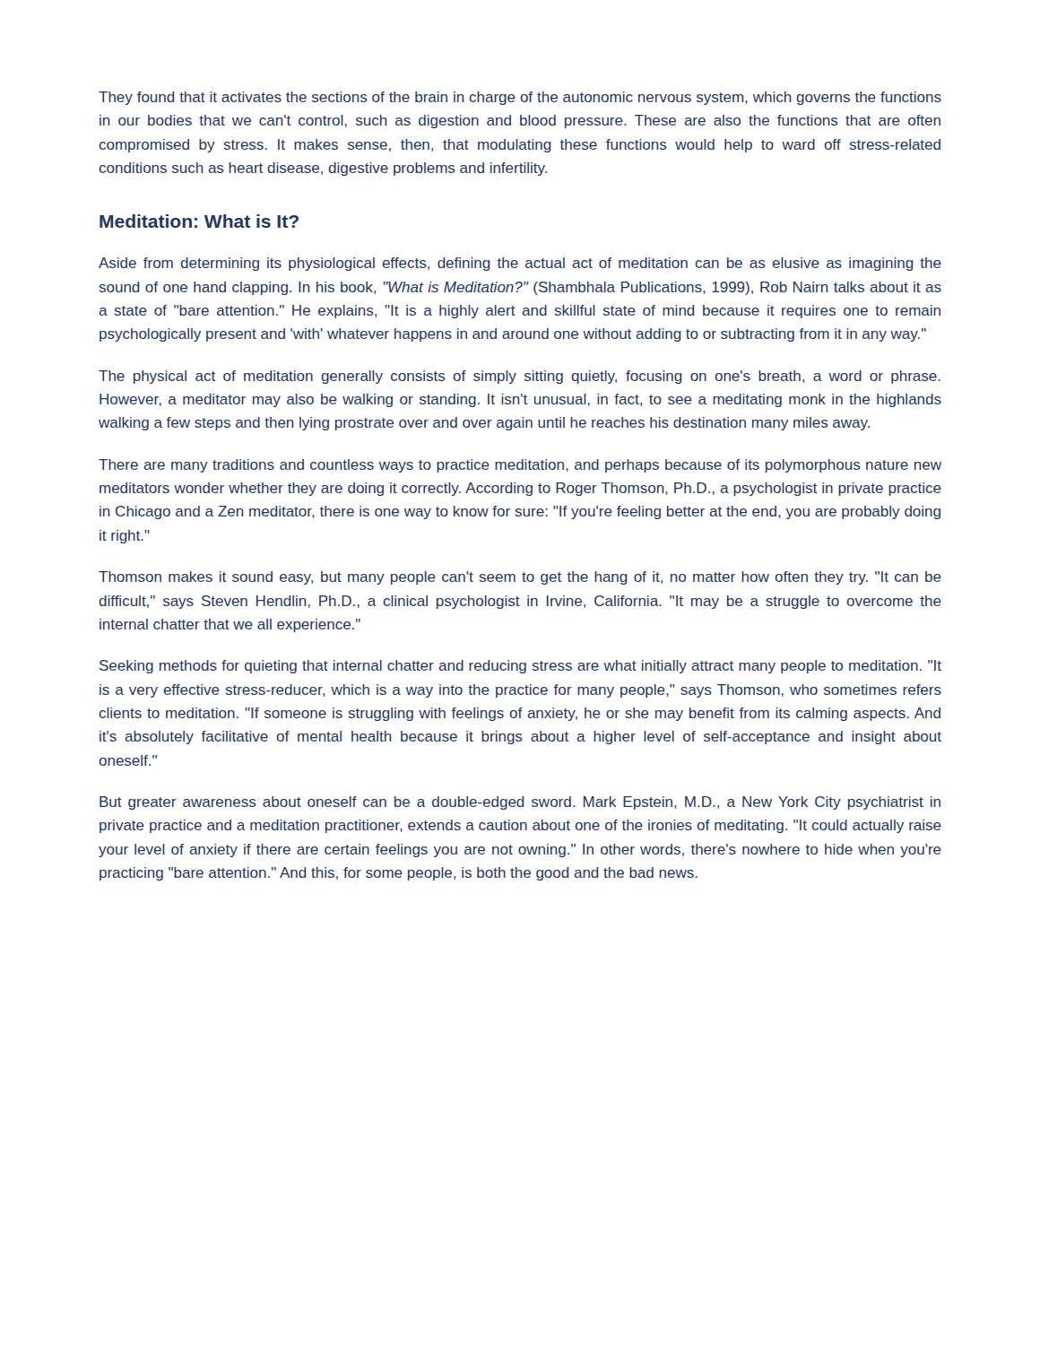They found that it activates the sections of the brain in charge of the autonomic nervous system, which governs the functions in our bodies that we can't control, such as digestion and blood pressure. These are also the functions that are often compromised by stress. It makes sense, then, that modulating these functions would help to ward off stress-related conditions such as heart disease, digestive problems and infertility.
Meditation: What is It?
Aside from determining its physiological effects, defining the actual act of meditation can be as elusive as imagining the sound of one hand clapping. In his book, "What is Meditation?" (Shambhala Publications, 1999), Rob Nairn talks about it as a state of "bare attention." He explains, "It is a highly alert and skillful state of mind because it requires one to remain psychologically present and 'with' whatever happens in and around one without adding to or subtracting from it in any way."
The physical act of meditation generally consists of simply sitting quietly, focusing on one's breath, a word or phrase. However, a meditator may also be walking or standing. It isn't unusual, in fact, to see a meditating monk in the highlands walking a few steps and then lying prostrate over and over again until he reaches his destination many miles away.
There are many traditions and countless ways to practice meditation, and perhaps because of its polymorphous nature new meditators wonder whether they are doing it correctly. According to Roger Thomson, Ph.D., a psychologist in private practice in Chicago and a Zen meditator, there is one way to know for sure: "If you're feeling better at the end, you are probably doing it right."
Thomson makes it sound easy, but many people can't seem to get the hang of it, no matter how often they try. "It can be difficult," says Steven Hendlin, Ph.D., a clinical psychologist in Irvine, California. "It may be a struggle to overcome the internal chatter that we all experience."
Seeking methods for quieting that internal chatter and reducing stress are what initially attract many people to meditation. "It is a very effective stress-reducer, which is a way into the practice for many people," says Thomson, who sometimes refers clients to meditation. "If someone is struggling with feelings of anxiety, he or she may benefit from its calming aspects. And it's absolutely facilitative of mental health because it brings about a higher level of self-acceptance and insight about oneself."
But greater awareness about oneself can be a double-edged sword. Mark Epstein, M.D., a New York City psychiatrist in private practice and a meditation practitioner, extends a caution about one of the ironies of meditating. "It could actually raise your level of anxiety if there are certain feelings you are not owning." In other words, there's nowhere to hide when you're practicing "bare attention." And this, for some people, is both the good and the bad news.